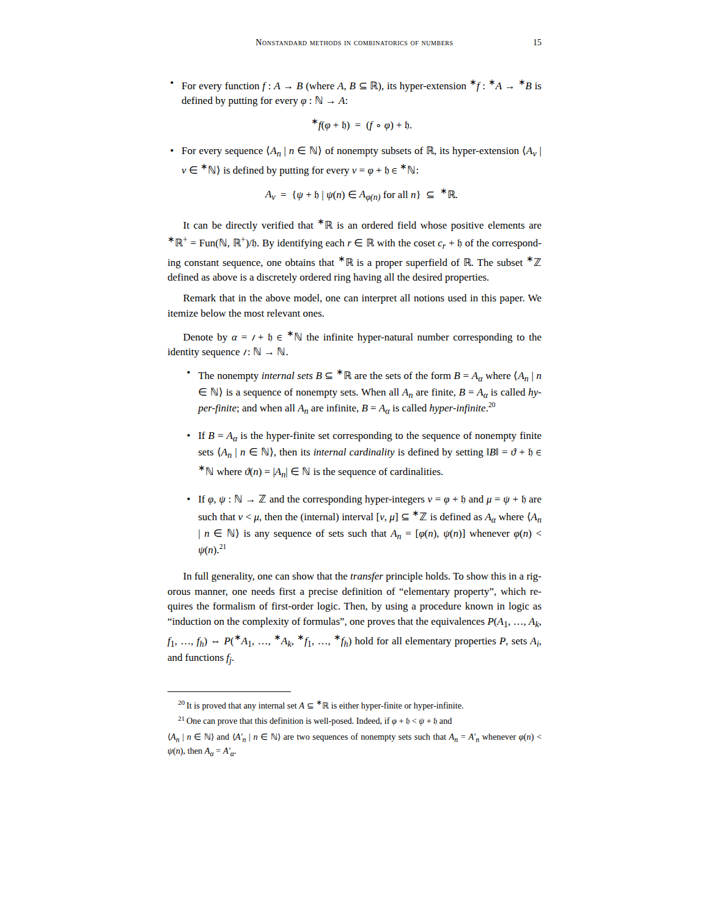Nonstandard methods in combinatorics of numbers 15
For every function f : A → B (where A, B ⊆ ℝ), its hyper-extension ∗f : ∗A → ∗B is defined by putting for every φ : ℕ → A:
∗f(φ + 𝔥) = (f ∘ φ) + 𝔥.
For every sequence ⟨An | n ∈ ℕ⟩ of nonempty subsets of ℝ, its hyper-extension ⟨Aν | ν ∈ ∗ℕ⟩ is defined by putting for every ν = φ + 𝔥 ∈ ∗ℕ:
Aν = {ψ + 𝔥 | ψ(n) ∈ Aφ(n) for all n} ⊆ ∗ℝ.
It can be directly verified that ∗ℝ is an ordered field whose positive elements are ∗ℝ+ = Fun(ℕ, ℝ+)/𝔥. By identifying each r ∈ ℝ with the coset cr + 𝔥 of the corresponding constant sequence, one obtains that ∗ℝ is a proper superfield of ℝ. The subset ∗ℤ defined as above is a discretely ordered ring having all the desired properties.
Remark that in the above model, one can interpret all notions used in this paper. We itemize below the most relevant ones.
Denote by α = 𝚤 + 𝔥 ∈ ∗ℕ the infinite hyper-natural number corresponding to the identity sequence 𝚤 : ℕ → ℕ.
The nonempty internal sets B ⊆ ∗ℝ are the sets of the form B = Aα where ⟨An | n ∈ ℕ⟩ is a sequence of nonempty sets. When all An are finite, B = Aα is called hyper-finite; and when all An are infinite, B = Aα is called hyper-infinite.20
If B = Aα is the hyper-finite set corresponding to the sequence of nonempty finite sets ⟨An | n ∈ ℕ⟩, then its internal cardinality is defined by setting ‖B‖ = ϑ + 𝔥 ∈ ∗ℕ where ϑ(n) = |An| ∈ ℕ is the sequence of cardinalities.
If φ, ψ : ℕ → ℤ and the corresponding hyper-integers ν = φ + 𝔥 and μ = ψ + 𝔥 are such that ν < μ, then the (internal) interval [ν, μ] ⊆ ∗ℤ is defined as Aα where ⟨An | n ∈ ℕ⟩ is any sequence of sets such that An = [φ(n), ψ(n)] whenever φ(n) < ψ(n).21
In full generality, one can show that the transfer principle holds. To show this in a rigorous manner, one needs first a precise definition of “elementary property”, which requires the formalism of first-order logic. Then, by using a procedure known in logic as “induction on the complexity of formulas”, one proves that the equivalences P(A1, …, Ak, f1, …, fh) ⇔ P(∗A1, …, ∗Ak, ∗f1, …, ∗fh) hold for all elementary properties P, sets Ai, and functions fj.
20 It is proved that any internal set A ⊆ ∗ℝ is either hyper-finite or hyper-infinite.
21 One can prove that this definition is well-posed. Indeed, if φ + 𝔥 < ψ + 𝔥 and
⟨An | n ∈ ℕ⟩ and ⟨A′n | n ∈ ℕ⟩ are two sequences of nonempty sets such that An = A′n whenever φ(n) < ψ(n), then Aα = A′α.